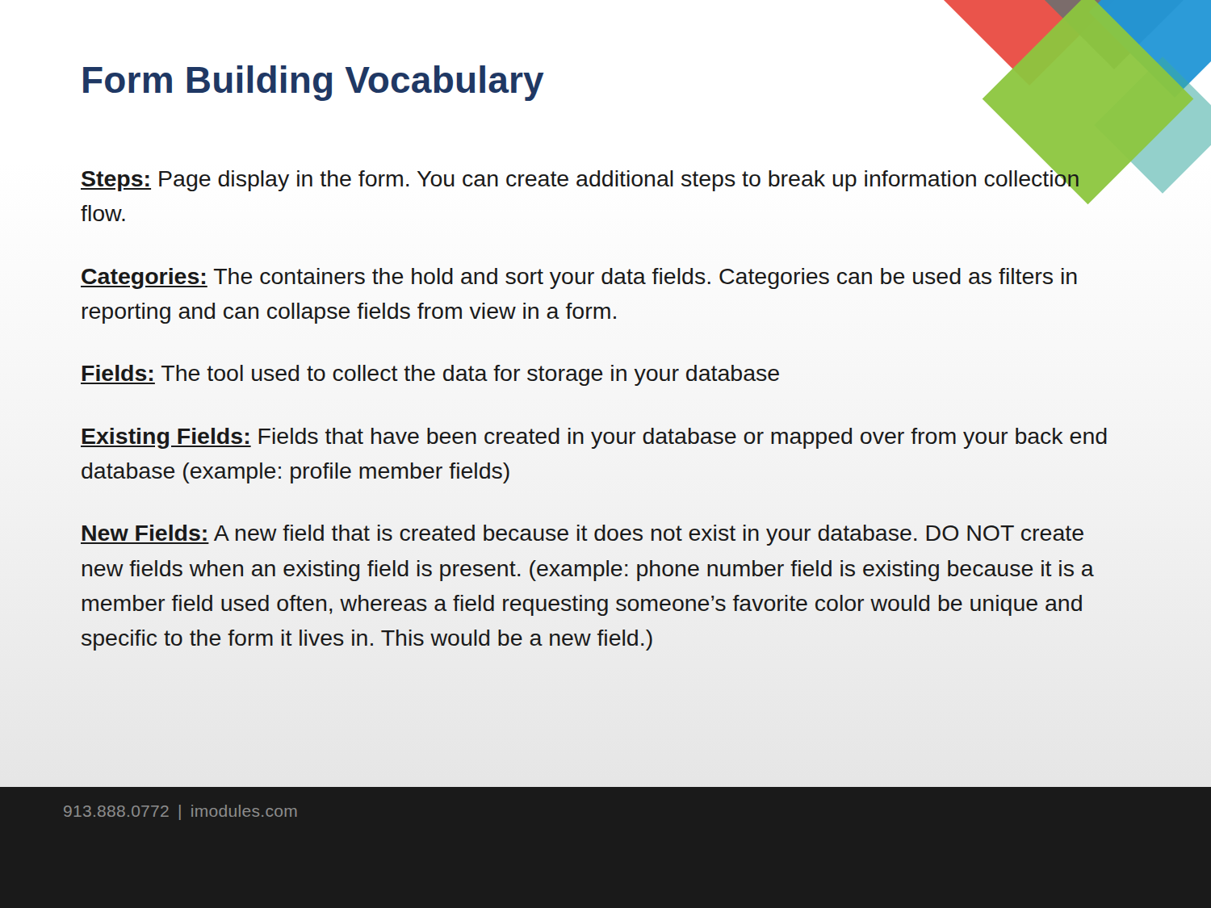Form Building Vocabulary
Steps: Page display in the form. You can create additional steps to break up information collection flow.
Categories: The containers the hold and sort your data fields. Categories can be used as filters in reporting and can collapse fields from view in a form.
Fields: The tool used to collect the data for storage in your database
Existing Fields: Fields that have been created in your database or mapped over from your back end database (example: profile member fields)
New Fields: A new field that is created because it does not exist in your database. DO NOT create new fields when an existing field is present. (example: phone number field is existing because it is a member field used often, whereas a field requesting someone’s favorite color would be unique and specific to the form it lives in. This would be a new field.)
913.888.0772|imodules.com